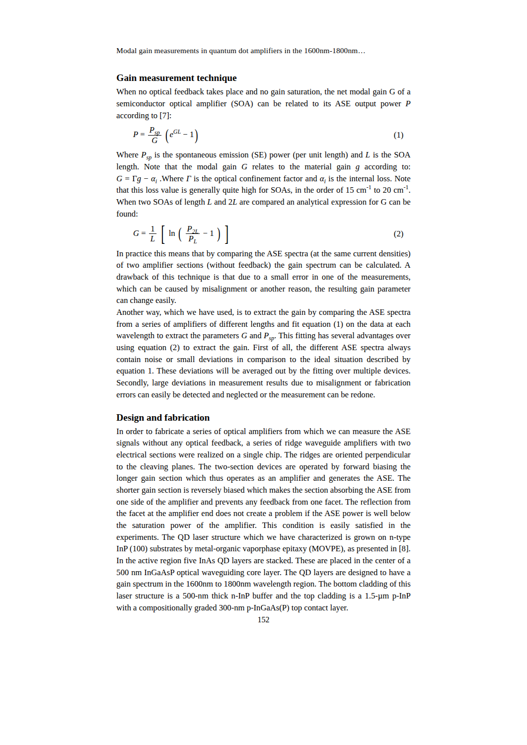Modal gain measurements in quantum dot amplifiers in the 1600nm-1800nm…
Gain measurement technique
When no optical feedback takes place and no gain saturation, the net modal gain G of a semiconductor optical amplifier (SOA) can be related to its ASE output power P according to [7]:
P = Psp G (eGL − 1)
(1)
Where Psp is the spontaneous emission (SE) power (per unit length) and L is the SOA length. Note that the modal gain G relates to the material gain g according to: G = Γg − αi .Where Γ is the optical confinement factor and αi is the internal loss. Note that this loss value is generally quite high for SOAs, in the order of 15 cm-1 to 20 cm-1. When two SOAs of length L and 2L are compared an analytical expression for G can be found:
G = 1 L [ ln ( P2L PL − 1 ) ]
(2)
In practice this means that by comparing the ASE spectra (at the same current densities) of two amplifier sections (without feedback) the gain spectrum can be calculated. A drawback of this technique is that due to a small error in one of the measurements, which can be caused by misalignment or another reason, the resulting gain parameter can change easily.
Another way, which we have used, is to extract the gain by comparing the ASE spectra from a series of amplifiers of different lengths and fit equation (1) on the data at each wavelength to extract the parameters G and Psp. This fitting has several advantages over using equation (2) to extract the gain. First of all, the different ASE spectra always contain noise or small deviations in comparison to the ideal situation described by equation 1. These deviations will be averaged out by the fitting over multiple devices. Secondly, large deviations in measurement results due to misalignment or fabrication errors can easily be detected and neglected or the measurement can be redone.
Design and fabrication
In order to fabricate a series of optical amplifiers from which we can measure the ASE signals without any optical feedback, a series of ridge waveguide amplifiers with two electrical sections were realized on a single chip. The ridges are oriented perpendicular to the cleaving planes. The two-section devices are operated by forward biasing the longer gain section which thus operates as an amplifier and generates the ASE. The shorter gain section is reversely biased which makes the section absorbing the ASE from one side of the amplifier and prevents any feedback from one facet. The reflection from the facet at the amplifier end does not create a problem if the ASE power is well below the saturation power of the amplifier. This condition is easily satisfied in the experiments. The QD laser structure which we have characterized is grown on n-type InP (100) substrates by metal-organic vaporphase epitaxy (MOVPE), as presented in [8]. In the active region five InAs QD layers are stacked. These are placed in the center of a 500 nm InGaAsP optical waveguiding core layer. The QD layers are designed to have a gain spectrum in the 1600nm to 1800nm wavelength region. The bottom cladding of this laser structure is a 500-nm thick n-InP buffer and the top cladding is a 1.5-µm p-InP with a compositionally graded 300-nm p-InGaAs(P) top contact layer.
152